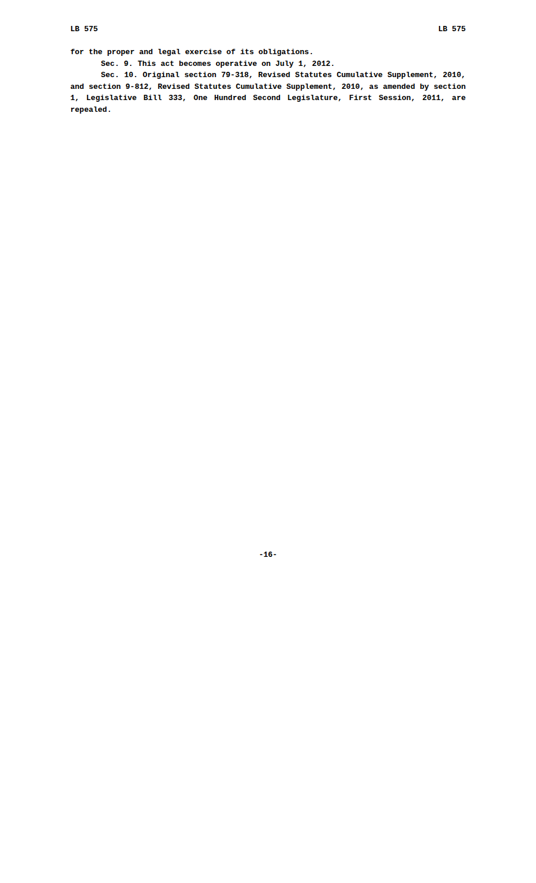LB 575 LB 575
for the proper and legal exercise of its obligations.
Sec. 9. This act becomes operative on July 1, 2012.
Sec. 10. Original section 79-318, Revised Statutes Cumulative Supplement, 2010, and section 9-812, Revised Statutes Cumulative Supplement, 2010, as amended by section 1, Legislative Bill 333, One Hundred Second Legislature, First Session, 2011, are repealed.
-16-